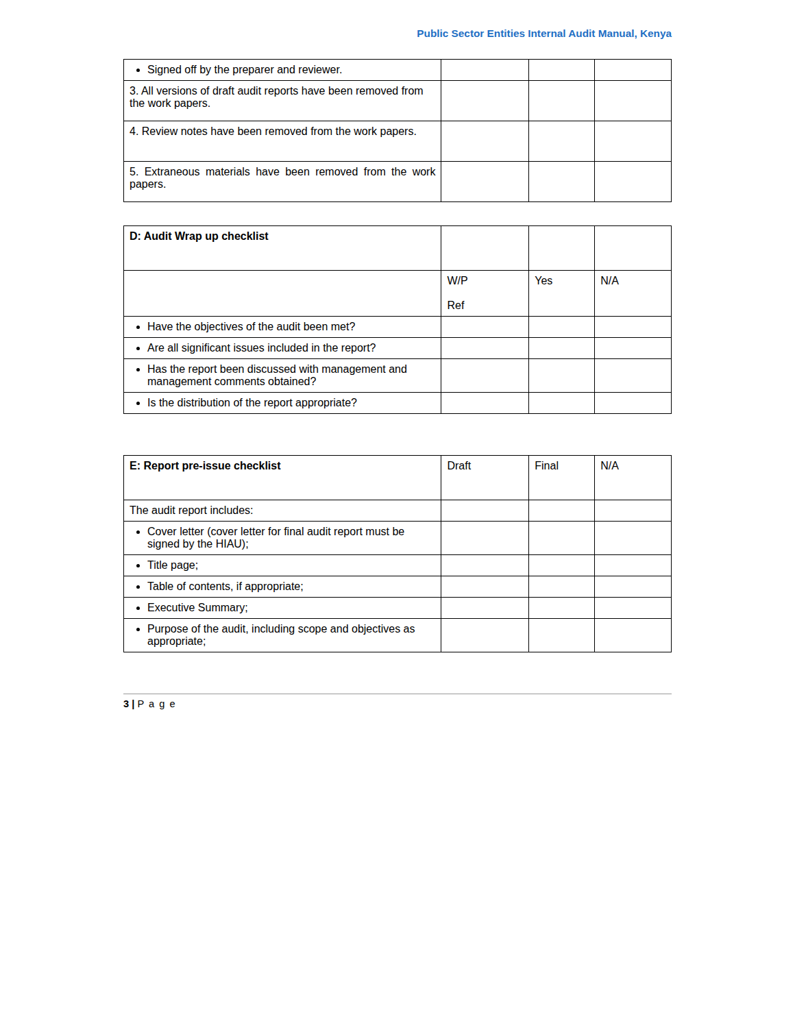Public Sector Entities Internal Audit Manual, Kenya
| Signed off by the preparer and reviewer. | | | |
| 3. All versions of draft audit reports have been removed from the work papers. | | | |
| 4. Review notes have been removed from the work papers. | | | |
| 5. Extraneous materials have been removed from the work papers. | | | |
| D: Audit Wrap up checklist | | | |
| | W/P Ref | Yes | N/A |
| Have the objectives of the audit been met? | | | |
| Are all significant issues included in the report? | | | |
| Has the report been discussed with management and management comments obtained? | | | |
| Is the distribution of the report appropriate? | | | |
| E: Report pre-issue checklist | Draft | Final | N/A |
| The audit report includes: | | | |
| Cover letter (cover letter for final audit report must be signed by the HIAU); | | | |
| Title page; | | | |
| Table of contents, if appropriate; | | | |
| Executive Summary; | | | |
| Purpose of the audit, including scope and objectives as appropriate; | | | |
3 | P a g e